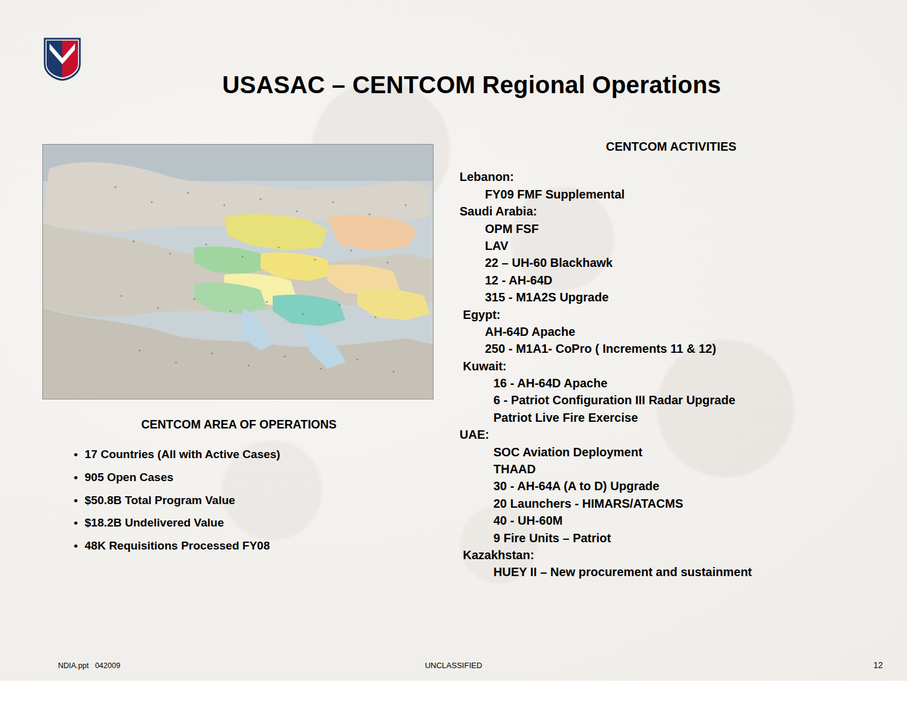USASAC – CENTCOM Regional Operations
CENTCOM AREA OF OPERATIONS
17 Countries (All with Active Cases)
905 Open Cases
$50.8B Total Program Value
$18.2B Undelivered Value
48K Requisitions Processed FY08
CENTCOM ACTIVITIES
Lebanon:
FY09 FMF Supplemental
Saudi Arabia:
OPM FSF
LAV
22 – UH-60 Blackhawk
12 - AH-64D
315 - M1A2S Upgrade
Egypt:
AH-64D Apache
250 - M1A1- CoPro ( Increments 11 & 12)
Kuwait:
16 - AH-64D Apache
6 - Patriot Configuration III Radar Upgrade
Patriot Live Fire Exercise
UAE:
SOC Aviation Deployment
THAAD
30 - AH-64A (A to D) Upgrade
20 Launchers - HIMARS/ATACMS
40 - UH-60M
9 Fire Units – Patriot
Kazakhstan:
HUEY II – New procurement and sustainment
NDIA.ppt 042009
UNCLASSIFIED
12